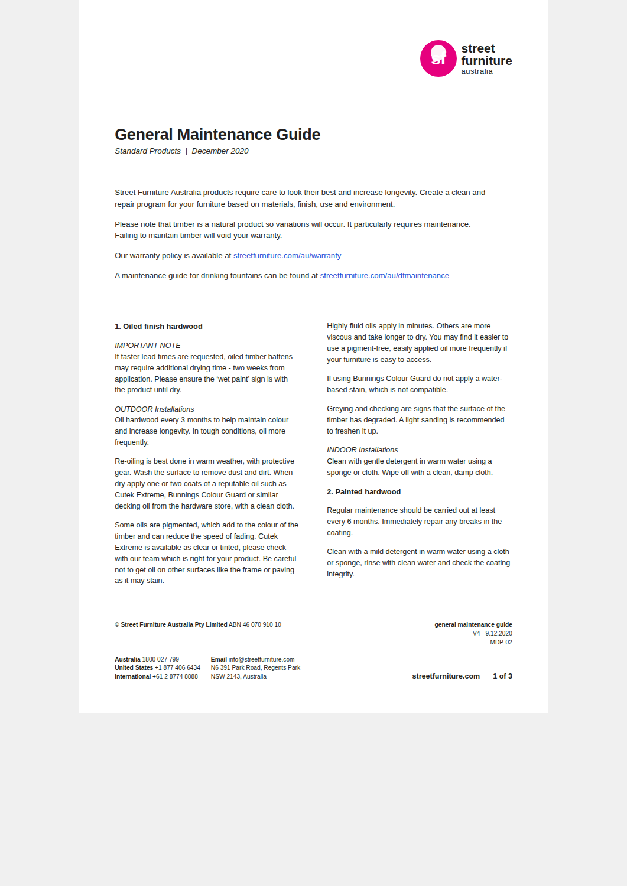street
furnitureaustralia
General Maintenance Guide
Standard Products | December 2020
Street Furniture Australia products require care to look their best and increase longevity. Create a clean and repair program for your furniture based on materials, finish, use and environment.
Please note that timber is a natural product so variations will occur. It particularly requires maintenance. Failing to maintain timber will void your warranty.
Our warranty policy is available at streetfurniture.com/au/warranty
A maintenance guide for drinking fountains can be found at streetfurniture.com/au/dfmaintenance
1. Oiled finish hardwood
IMPORTANT NOTE
If faster lead times are requested, oiled timber battens may require additional drying time - two weeks from application. Please ensure the ‘wet paint’ sign is with the product until dry.
OUTDOOR Installations
Oil hardwood every 3 months to help maintain colour and increase longevity. In tough conditions, oil more frequently.
Re-oiling is best done in warm weather, with protective gear. Wash the surface to remove dust and dirt. When dry apply one or two coats of a reputable oil such as Cutek Extreme, Bunnings Colour Guard or similar decking oil from the hardware store, with a clean cloth.
Some oils are pigmented, which add to the colour of the timber and can reduce the speed of fading. Cutek Extreme is available as clear or tinted, please check with our team which is right for your product. Be careful not to get oil on other surfaces like the frame or paving as it may stain.
Highly fluid oils apply in minutes. Others are more viscous and take longer to dry. You may find it easier to use a pigment-free, easily applied oil more frequently if your furniture is easy to access.
If using Bunnings Colour Guard do not apply a water-based stain, which is not compatible.
Greying and checking are signs that the surface of the timber has degraded. A light sanding is recommended to freshen it up.
INDOOR Installations
Clean with gentle detergent in warm water using a sponge or cloth. Wipe off with a clean, damp cloth.
2. Painted hardwood
Regular maintenance should be carried out at least every 6 months. Immediately repair any breaks in the coating.
Clean with a mild detergent in warm water using a cloth or sponge, rinse with clean water and check the coating integrity.
© Street Furniture Australia Pty Limited ABN 46 070 910 10
general maintenance guide
V4 - 9.12.2020
MDP-02
Australia 1800 027 799
United States +1 877 406 6434
International +61 2 8774 8888
Email info@streetfurniture.com
N6 391 Park Road, Regents Park
NSW 2143, Australia
streetfurniture.com 1 of 3